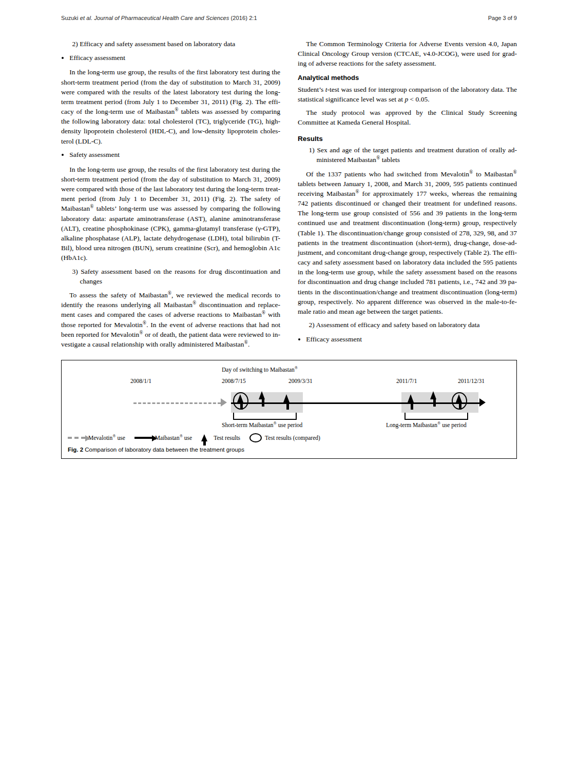Suzuki et al. Journal of Pharmaceutical Health Care and Sciences (2016) 2:1
Page 3 of 9
2) Efficacy and safety assessment based on laboratory data
Efficacy assessment
In the long-term use group, the results of the first laboratory test during the short-term treatment period (from the day of substitution to March 31, 2009) were compared with the results of the latest laboratory test during the long-term treatment period (from July 1 to December 31, 2011) (Fig. 2). The efficacy of the long-term use of Maibastan® tablets was assessed by comparing the following laboratory data: total cholesterol (TC), triglyceride (TG), high-density lipoprotein cholesterol (HDL-C), and low-density lipoprotein cholesterol (LDL-C).
Safety assessment
In the long-term use group, the results of the first laboratory test during the short-term treatment period (from the day of substitution to March 31, 2009) were compared with those of the last laboratory test during the long-term treatment period (from July 1 to December 31, 2011) (Fig. 2). The safety of Maibastan® tablets’ long-term use was assessed by comparing the following laboratory data: aspartate aminotransferase (AST), alanine aminotransferase (ALT), creatine phosphokinase (CPK), gamma-glutamyl transferase (γ-GTP), alkaline phosphatase (ALP), lactate dehydrogenase (LDH), total bilirubin (T-Bil), blood urea nitrogen (BUN), serum creatinine (Scr), and hemoglobin A1c (HbA1c).
3) Safety assessment based on the reasons for drug discontinuation and changes
To assess the safety of Maibastan®, we reviewed the medical records to identify the reasons underlying all Maibastan® discontinuation and replacement cases and compared the cases of adverse reactions to Maibastan® with those reported for Mevalotin®. In the event of adverse reactions that had not been reported for Mevalotin® or of death, the patient data were reviewed to investigate a causal relationship with orally administered Maibastan®.
The Common Terminology Criteria for Adverse Events version 4.0, Japan Clinical Oncology Group version (CTCAE, v4.0-JCOG), were used for grading of adverse reactions for the safety assessment.
Analytical methods
Student’s t-test was used for intergroup comparison of the laboratory data. The statistical significance level was set at p < 0.05.
The study protocol was approved by the Clinical Study Screening Committee at Kameda General Hospital.
Results
1) Sex and age of the target patients and treatment duration of orally administered Maibastan® tablets
Of the 1337 patients who had switched from Mevalotin® to Maibastan® tablets between January 1, 2008, and March 31, 2009, 595 patients continued receiving Maibastan® for approximately 177 weeks, whereas the remaining 742 patients discontinued or changed their treatment for undefined reasons. The long-term use group consisted of 556 and 39 patients in the long-term continued use and treatment discontinuation (long-term) group, respectively (Table 1). The discontinuation/change group consisted of 278, 329, 98, and 37 patients in the treatment discontinuation (short-term), drug-change, dose-adjustment, and concomitant drug-change group, respectively (Table 2). The efficacy and safety assessment based on laboratory data included the 595 patients in the long-term use group, while the safety assessment based on the reasons for discontinuation and drug change included 781 patients, i.e., 742 and 39 patients in the discontinuation/change and treatment discontinuation (long-term) group, respectively. No apparent difference was observed in the male-to-female ratio and mean age between the target patients.
2) Assessment of efficacy and safety based on laboratory data
Efficacy assessment
Day of switching to Maibastan®
2008/1/1
2008/7/15
2009/3/31
2011/7/1
2011/12/31
Short-term Maibastan® use period
Long-term Maibastan® use period
Mevalotin® use
Maibastan® use
Test results
Test results (compared)
Fig. 2 Comparison of laboratory data between the treatment groups